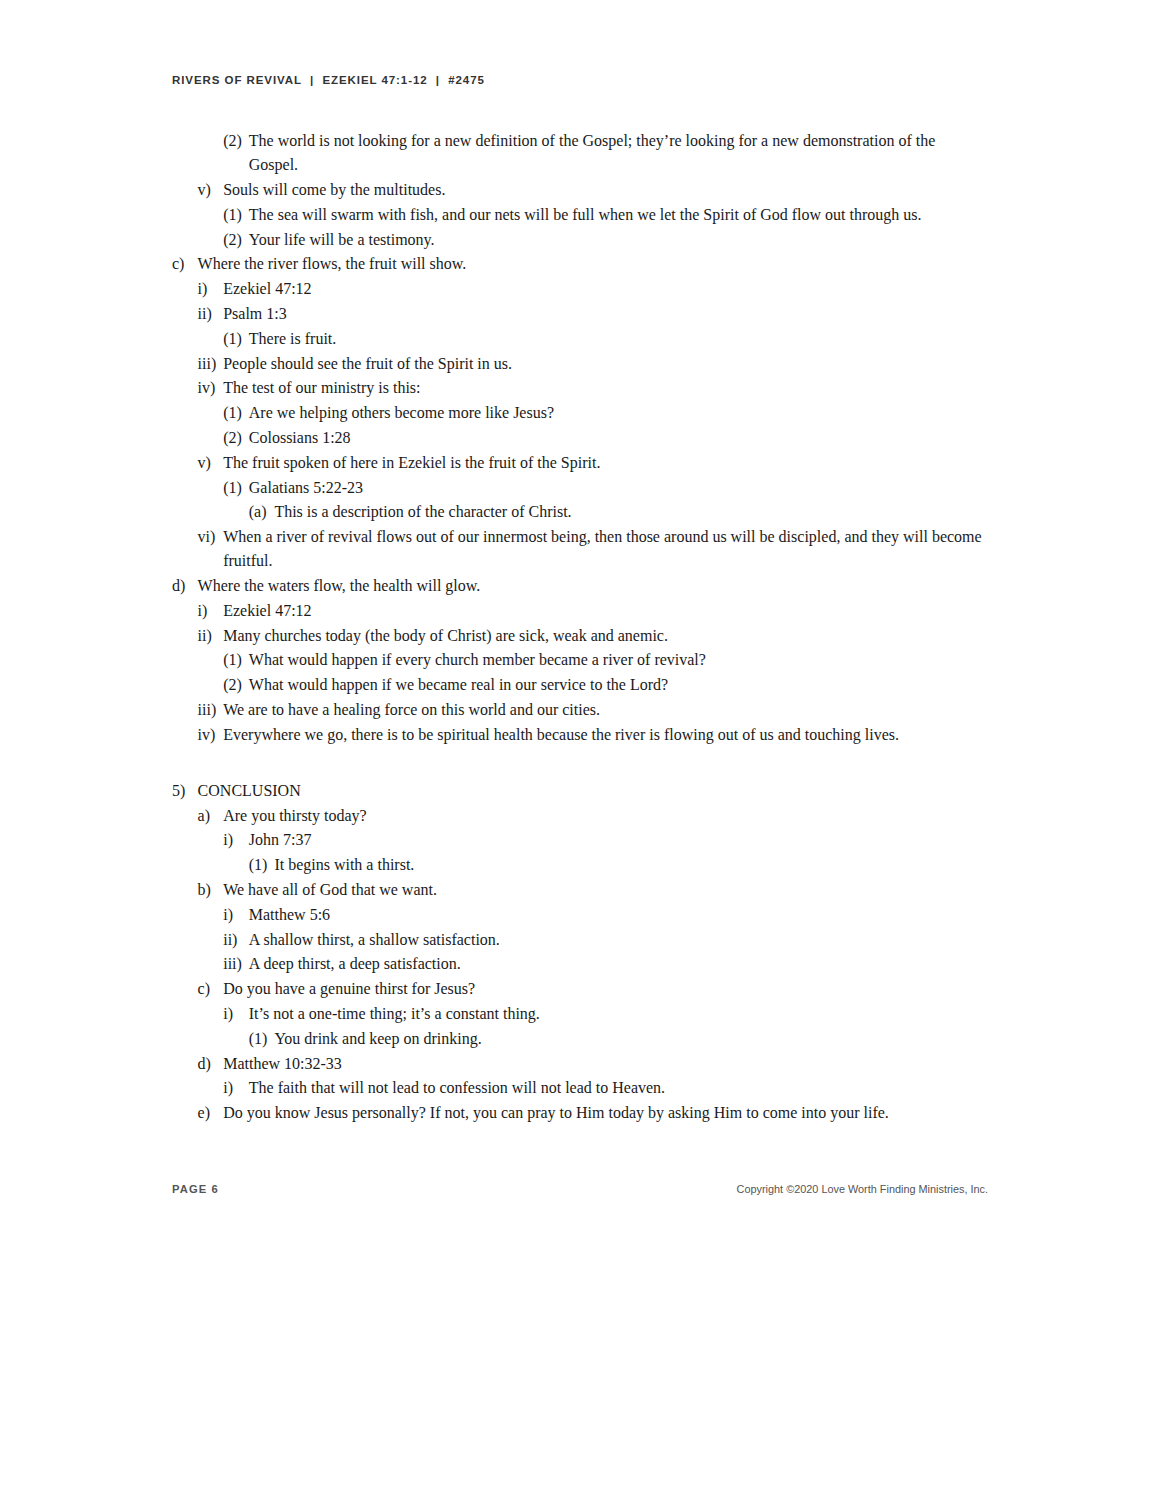Rivers of Revival | Ezekiel 47:1-12 | #2475
(2) The world is not looking for a new definition of the Gospel; they’re looking for a new demonstration of the Gospel.
v) Souls will come by the multitudes.
(1) The sea will swarm with fish, and our nets will be full when we let the Spirit of God flow out through us.
(2) Your life will be a testimony.
c) Where the river flows, the fruit will show.
i) Ezekiel 47:12
ii) Psalm 1:3
(1) There is fruit.
iii) People should see the fruit of the Spirit in us.
iv) The test of our ministry is this:
(1) Are we helping others become more like Jesus?
(2) Colossians 1:28
v) The fruit spoken of here in Ezekiel is the fruit of the Spirit.
(1) Galatians 5:22-23
(a) This is a description of the character of Christ.
vi) When a river of revival flows out of our innermost being, then those around us will be discipled, and they will become fruitful.
d) Where the waters flow, the health will glow.
i) Ezekiel 47:12
ii) Many churches today (the body of Christ) are sick, weak and anemic.
(1) What would happen if every church member became a river of revival?
(2) What would happen if we became real in our service to the Lord?
iii) We are to have a healing force on this world and our cities.
iv) Everywhere we go, there is to be spiritual health because the river is flowing out of us and touching lives.
5) Conclusion
a) Are you thirsty today?
i) John 7:37
(1) It begins with a thirst.
b) We have all of God that we want.
i) Matthew 5:6
ii) A shallow thirst, a shallow satisfaction.
iii) A deep thirst, a deep satisfaction.
c) Do you have a genuine thirst for Jesus?
i) It’s not a one-time thing; it’s a constant thing.
(1) You drink and keep on drinking.
d) Matthew 10:32-33
i) The faith that will not lead to confession will not lead to Heaven.
e) Do you know Jesus personally? If not, you can pray to Him today by asking Him to come into your life.
Page 6 Copyright ©2020 Love Worth Finding Ministries, Inc.